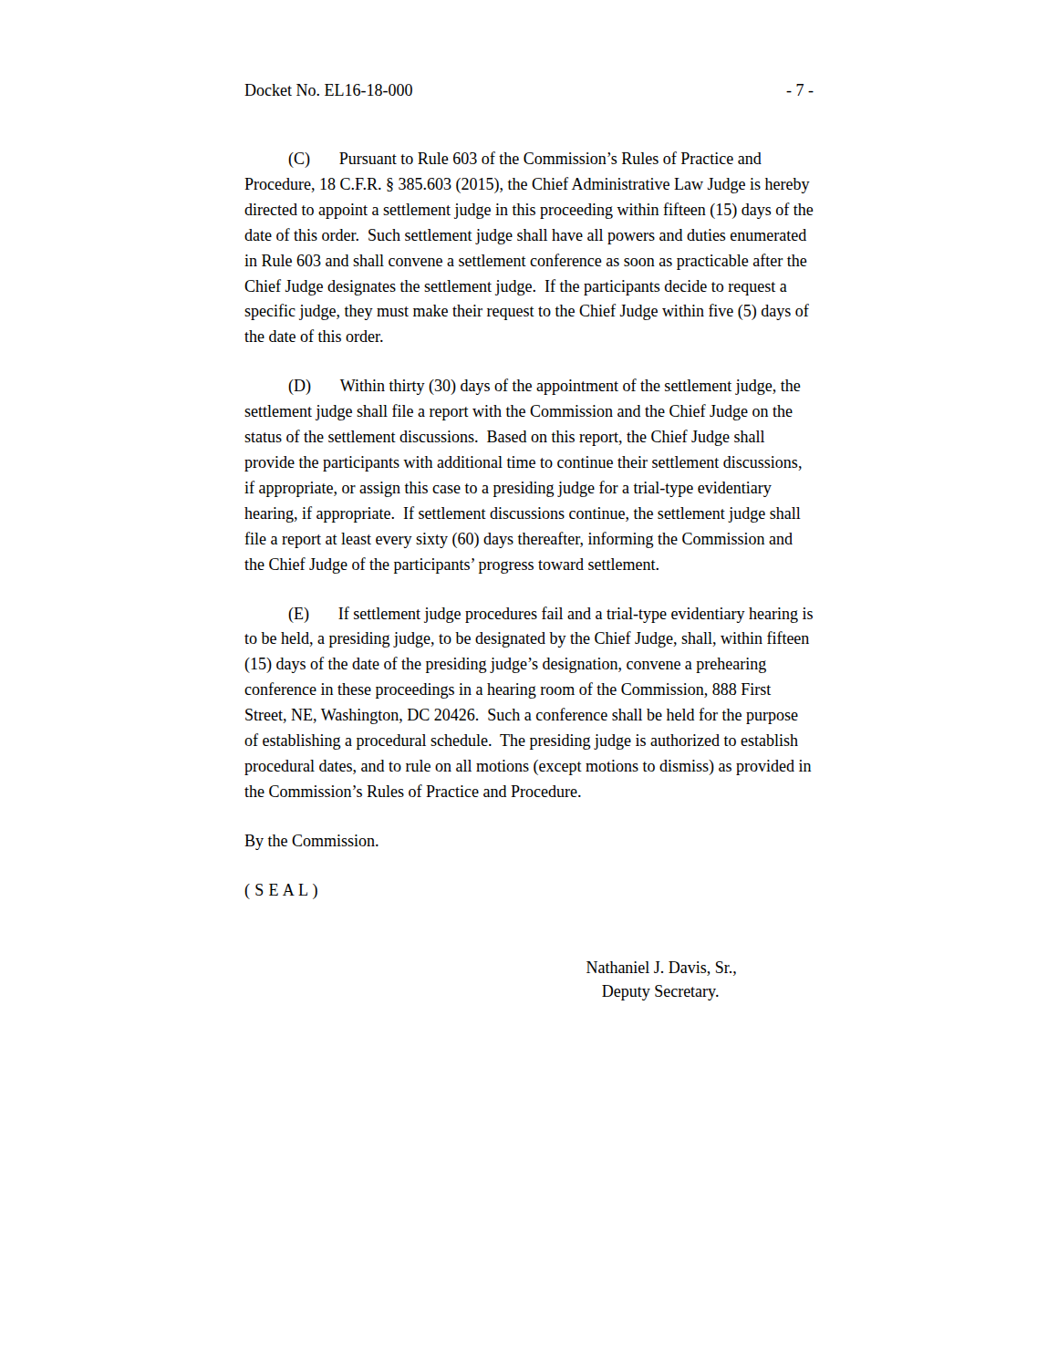Docket No. EL16-18-000 - 7 -
(C) Pursuant to Rule 603 of the Commission’s Rules of Practice and Procedure, 18 C.F.R. § 385.603 (2015), the Chief Administrative Law Judge is hereby directed to appoint a settlement judge in this proceeding within fifteen (15) days of the date of this order. Such settlement judge shall have all powers and duties enumerated in Rule 603 and shall convene a settlement conference as soon as practicable after the Chief Judge designates the settlement judge. If the participants decide to request a specific judge, they must make their request to the Chief Judge within five (5) days of the date of this order.
(D) Within thirty (30) days of the appointment of the settlement judge, the settlement judge shall file a report with the Commission and the Chief Judge on the status of the settlement discussions. Based on this report, the Chief Judge shall provide the participants with additional time to continue their settlement discussions, if appropriate, or assign this case to a presiding judge for a trial-type evidentiary hearing, if appropriate. If settlement discussions continue, the settlement judge shall file a report at least every sixty (60) days thereafter, informing the Commission and the Chief Judge of the participants’ progress toward settlement.
(E) If settlement judge procedures fail and a trial-type evidentiary hearing is to be held, a presiding judge, to be designated by the Chief Judge, shall, within fifteen (15) days of the date of the presiding judge’s designation, convene a prehearing conference in these proceedings in a hearing room of the Commission, 888 First Street, NE, Washington, DC 20426. Such a conference shall be held for the purpose of establishing a procedural schedule. The presiding judge is authorized to establish procedural dates, and to rule on all motions (except motions to dismiss) as provided in the Commission’s Rules of Practice and Procedure.
By the Commission.
( S E A L )
Nathaniel J. Davis, Sr., Deputy Secretary.